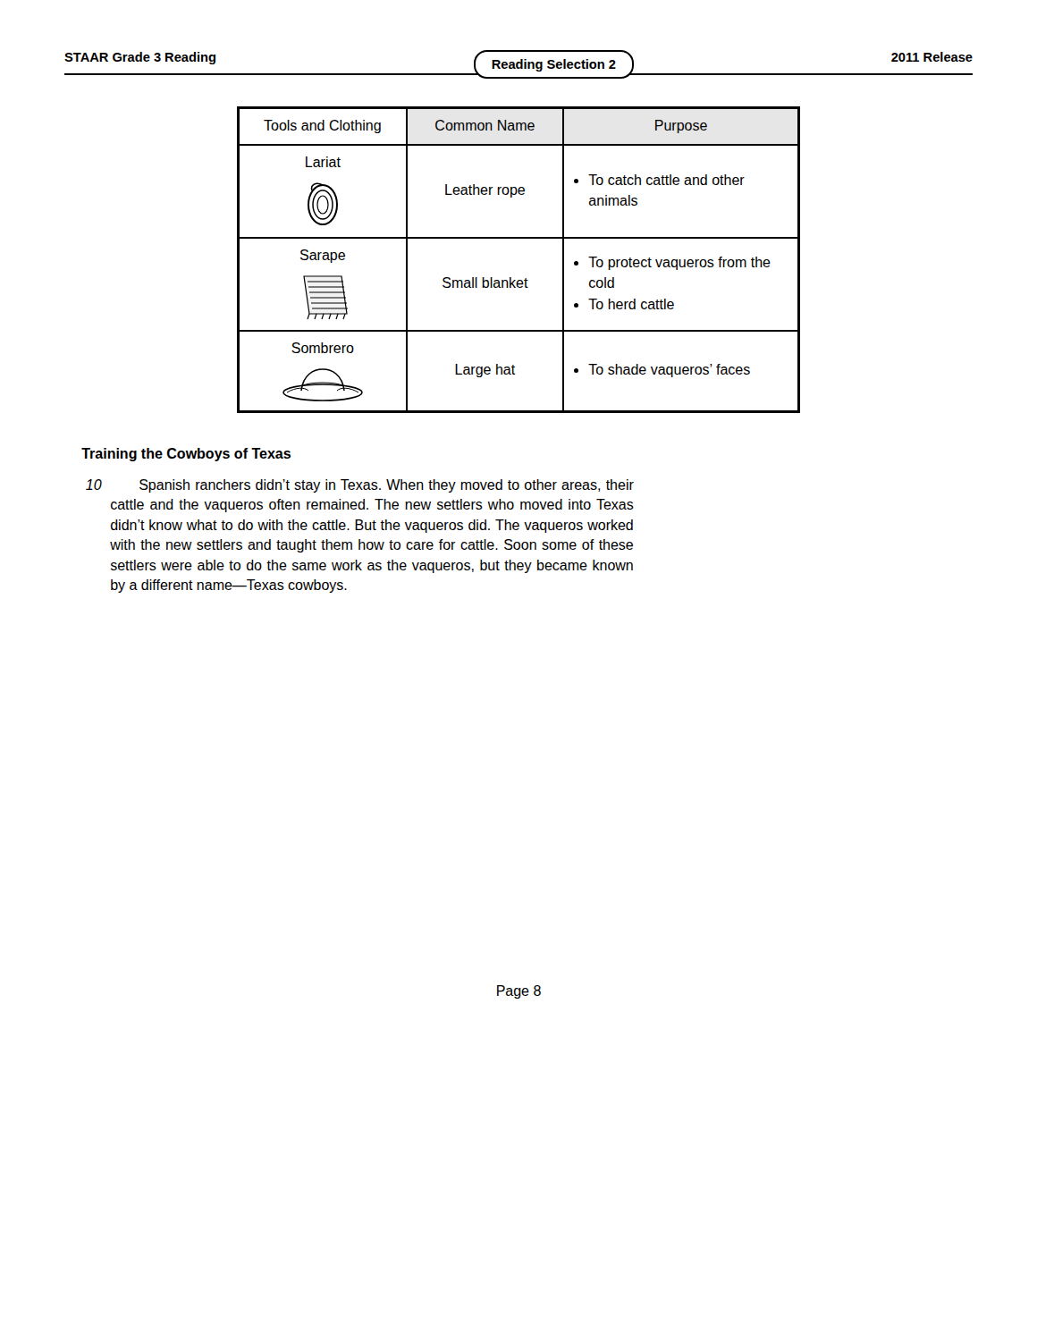STAAR Grade 3 Reading Reading Selection 2 2011 Release
| Tools and Clothing | Common Name | Purpose |
| --- | --- | --- |
| Lariat | Leather rope | To catch cattle and other animals |
| Sarape | Small blanket | To protect vaqueros from the cold To herd cattle |
| Sombrero | Large hat | To shade vaqueros’ faces |
Training the Cowboys of Texas
10 Spanish ranchers didn’t stay in Texas. When they moved to other areas, their cattle and the vaqueros often remained. The new settlers who moved into Texas didn’t know what to do with the cattle. But the vaqueros did. The vaqueros worked with the new settlers and taught them how to care for cattle. Soon some of these settlers were able to do the same work as the vaqueros, but they became known by a different name—Texas cowboys.
Page 8